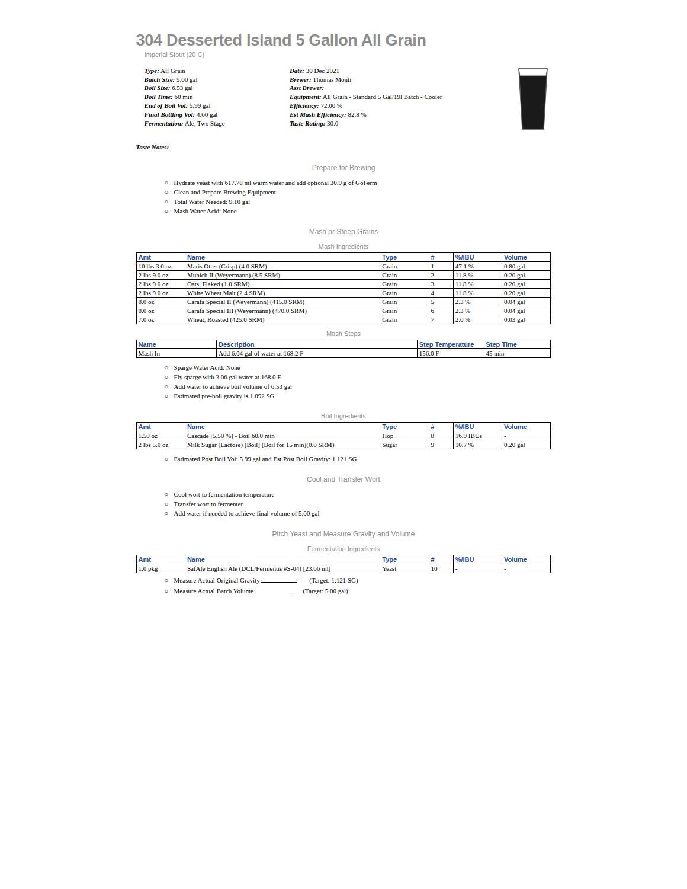304 Desserted Island 5 Gallon All Grain
Imperial Stout (20 C)
Type: All Grain
Batch Size: 5.00 gal
Boil Size: 6.53 gal
Boil Time: 60 min
End of Boil Vol: 5.99 gal
Final Bottling Vol: 4.60 gal
Fermentation: Ale, Two Stage
Date: 30 Dec 2021
Brewer: Thomas Monti
Asst Brewer:
Equipment: All Grain - Standard 5 Gal/19l Batch - Cooler
Efficiency: 72.00 %
Est Mash Efficiency: 82.8 %
Taste Rating: 30.0
Taste Notes:
Prepare for Brewing
Hydrate yeast with 617.78 ml warm water and add optional 30.9 g of GoFerm
Clean and Prepare Brewing Equipment
Total Water Needed: 9.10 gal
Mash Water Acid: None
Mash or Steep Grains
Mash Ingredients
| Amt | Name | Type | # | %/IBU | Volume |
| --- | --- | --- | --- | --- | --- |
| 10 lbs 3.0 oz | Maris Otter (Crisp) (4.0 SRM) | Grain | 1 | 47.1 % | 0.80 gal |
| 2 lbs 9.0 oz | Munich II (Weyermann) (8.5 SRM) | Grain | 2 | 11.8 % | 0.20 gal |
| 2 lbs 9.0 oz | Oats, Flaked (1.0 SRM) | Grain | 3 | 11.8 % | 0.20 gal |
| 2 lbs 9.0 oz | White Wheat Malt (2.4 SRM) | Grain | 4 | 11.8 % | 0.20 gal |
| 8.0 oz | Carafa Special II (Weyermann) (415.0 SRM) | Grain | 5 | 2.3 % | 0.04 gal |
| 8.0 oz | Carafa Special III (Weyermann) (470.0 SRM) | Grain | 6 | 2.3 % | 0.04 gal |
| 7.0 oz | Wheat, Roasted (425.0 SRM) | Grain | 7 | 2.0 % | 0.03 gal |
Mash Steps
| Name | Description | Step Temperature | Step Time |
| --- | --- | --- | --- |
| Mash In | Add 6.04 gal of water at 168.2 F | 156.0 F | 45 min |
Sparge Water Acid: None
Fly sparge with 3.06 gal water at 168.0 F
Add water to achieve boil volume of 6.53 gal
Estimated pre-boil gravity is 1.092 SG
Boil Ingredients
| Amt | Name | Type | # | %/IBU | Volume |
| --- | --- | --- | --- | --- | --- |
| 1.50 oz | Cascade [5.50 %] - Boil 60.0 min | Hop | 8 | 16.9 IBUs | - |
| 2 lbs 5.0 oz | Milk Sugar (Lactose) [Boil] [Boil for 15 min](0.0 SRM) | Sugar | 9 | 10.7 % | 0.20 gal |
Estimated Post Boil Vol: 5.99 gal and Est Post Boil Gravity: 1.121 SG
Cool and Transfer Wort
Cool wort to fermentation temperature
Transfer wort to fermenter
Add water if needed to achieve final volume of 5.00 gal
Pitch Yeast and Measure Gravity and Volume
Fermentation Ingredients
| Amt | Name | Type | # | %/IBU | Volume |
| --- | --- | --- | --- | --- | --- |
| 1.0 pkg | SafAle English Ale (DCL/Fermentis #S-04) [23.66 ml] | Yeast | 10 | - | - |
Measure Actual Original Gravity (Target: 1.121 SG)
Measure Actual Batch Volume (Target: 5.00 gal)